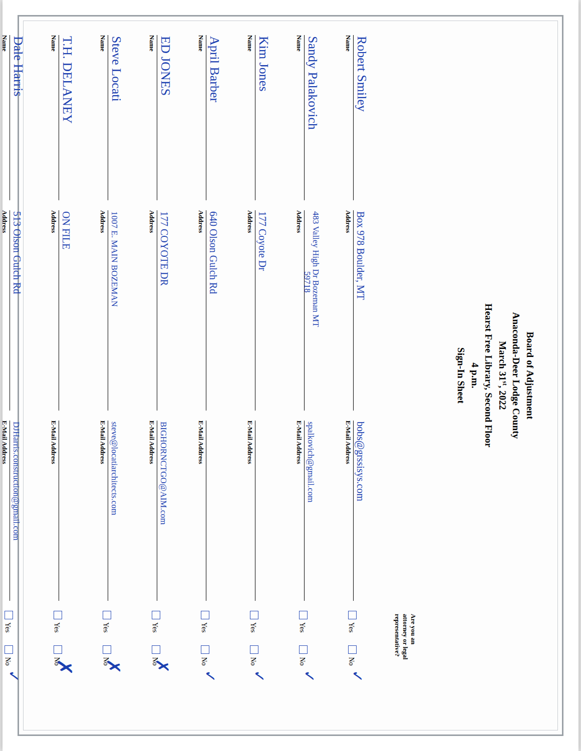’
’
Board of Adjustment
Anaconda-Deer Lodge County
March 31st, 2022
Hearst Free Library, Second Floor
4 p.m.
Sign-In Sheet
| | | | Are you an attorney or legal representative? |
| Robert Smiley Name | Box 978 Boulder, MT Address | bobs@grssisys.com E-Mail Address | Yes No ✓ |
| Sandy Palakovich Name | 483 Valley High Dr Bozeman MT 59718 Address | spalkovich@gmail.com E-Mail Address | Yes No ✓ |
| Kim Jones Name | 177 Coyote Dr Address | E-Mail Address | Yes No ✓ |
| April Barber Name | 640 Olson Gulch Rd Address | E-Mail Address | Yes No ✓ |
| ED JONES Name | 177 COYOTE DR Address | BIGHORNCTGO@AIM.com E-Mail Address | Yes No ✗ |
| Steve Locati Name | 1007 E. MAIN BOZEMAN Address | steve@locatiarchitects.com E-Mail Address | Yes No ✗ |
| T.H. DELANEY Name | ON FILE Address | E-Mail Address | Yes No ✗ |
| Dale Harris Name | 513 Olson Gulch Rd Address | DJHarris.construction@gmail.com E-Mail Address | Yes No ✓ |